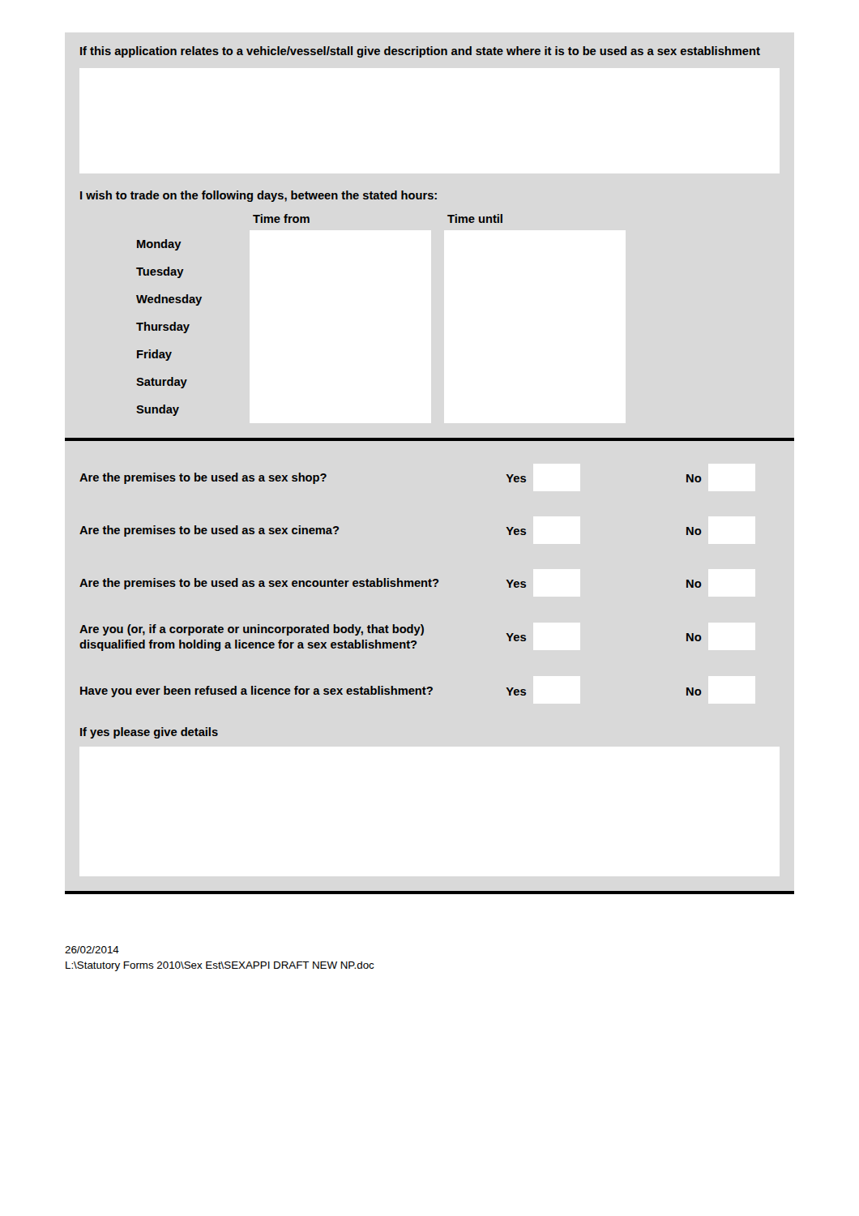If this application relates to a vehicle/vessel/stall give description and state where it is to be used as a sex establishment
I wish to trade on the following days, between the stated hours:
| | Time from | | Time until |
| --- | --- | --- | --- |
| Monday | | | |
| Tuesday | | | |
| Wednesday | | | |
| Thursday | | | |
| Friday | | | |
| Saturday | | | |
| Sunday | | | |
| Are the premises to be used as a sex shop? | Yes | | | No | |
| Are the premises to be used as a sex cinema? | Yes | | | No | |
| Are the premises to be used as a sex encounter establishment? | Yes | | | No | |
| Are you (or, if a corporate or unincorporated body, that body) disqualified from holding a licence for a sex establishment? | Yes | | | No | |
| Have you ever been refused a licence for a sex establishment? | Yes | | | No | |
If yes please give details
26/02/2014
L:\Statutory Forms 2010\Sex Est\SEXAPPI DRAFT NEW NP.doc